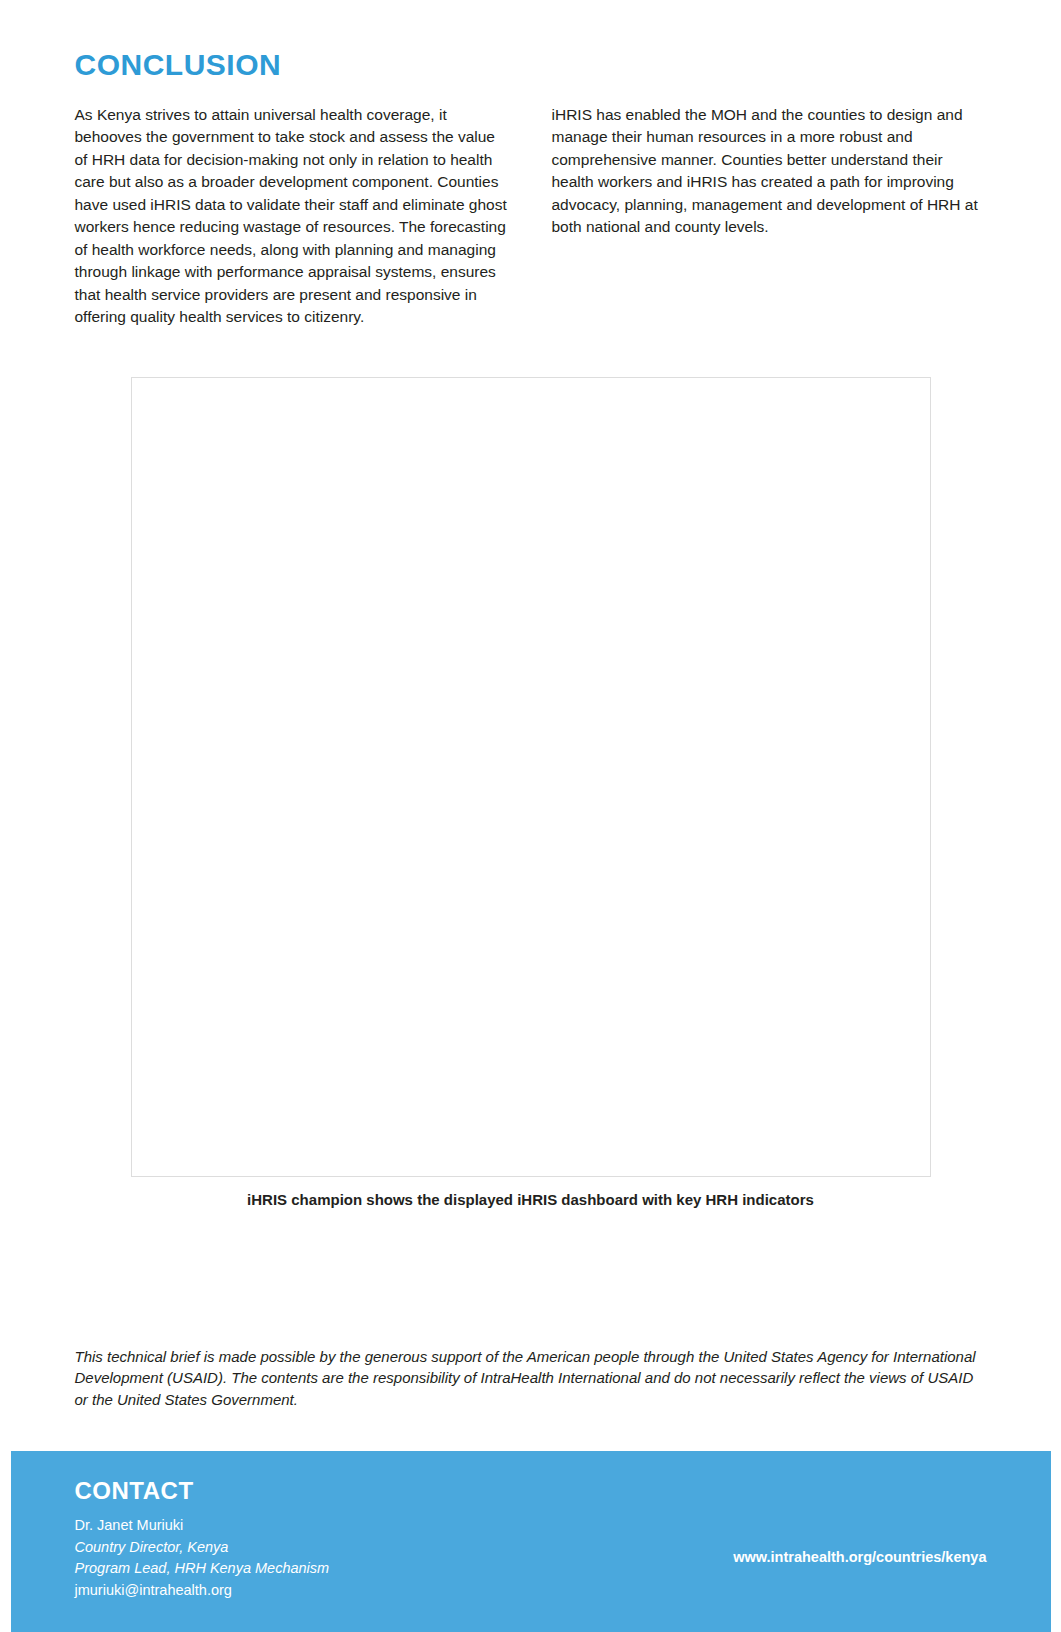Conclusion
As Kenya strives to attain universal health coverage, it behooves the government to take stock and assess the value of HRH data for decision-making not only in relation to health care but also as a broader development component. Counties have used iHRIS data to validate their staff and eliminate ghost workers hence reducing wastage of resources. The forecasting of health workforce needs, along with planning and managing through linkage with performance appraisal systems, ensures that health service providers are present and responsive in offering quality health services to citizenry.
iHRIS has enabled the MOH and the counties to design and manage their human resources in a more robust and comprehensive manner. Counties better understand their health workers and iHRIS has created a path for improving advocacy, planning, management and development of HRH at both national and county levels.
iHRIS champion shows the displayed iHRIS dashboard with key HRH indicators
This technical brief is made possible by the generous support of the American people through the United States Agency for International Development (USAID). The contents are the responsibility of IntraHealth International and do not necessarily reflect the views of USAID or the United States Government.
Contact
Dr. Janet Muriuki
Country Director, Kenya
Program Lead, HRH Kenya Mechanism
jmuriuki@intrahealth.org
www.intrahealth.org/countries/kenya